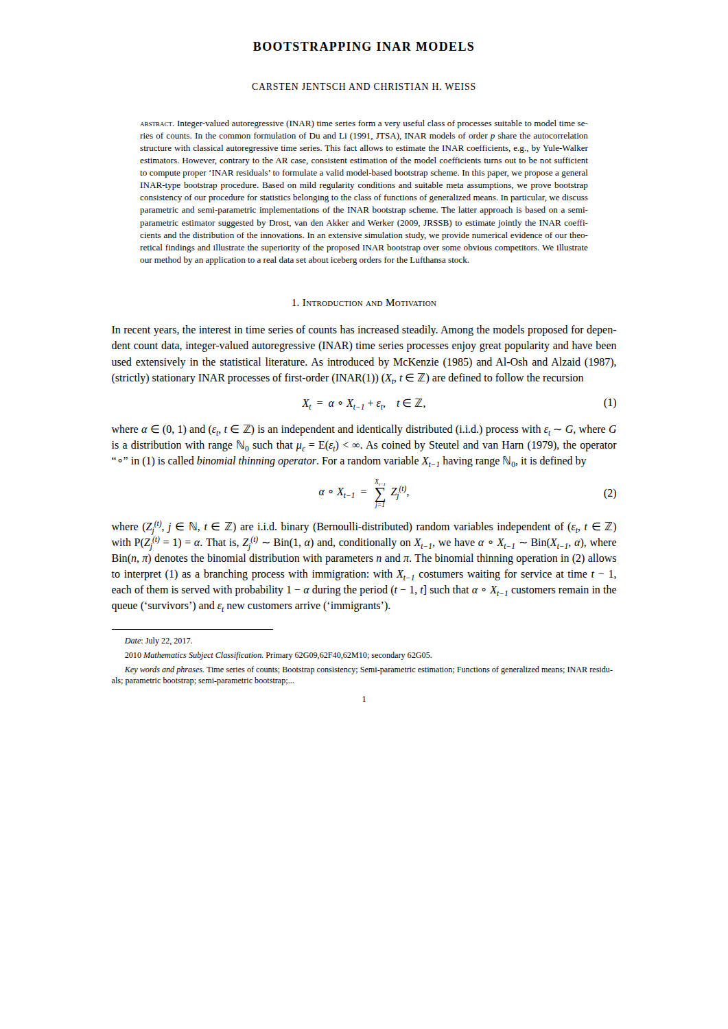Bootstrapping INAR Models
Carsten Jentsch and Christian H. Weiss
Abstract. Integer-valued autoregressive (INAR) time series form a very useful class of processes suitable to model time series of counts. In the common formulation of Du and Li (1991, JTSA), INAR models of order p share the autocorrelation structure with classical autoregressive time series. This fact allows to estimate the INAR coefficients, e.g., by Yule-Walker estimators. However, contrary to the AR case, consistent estimation of the model coefficients turns out to be not sufficient to compute proper ‘INAR residuals’ to formulate a valid model-based bootstrap scheme. In this paper, we propose a general INAR-type bootstrap procedure. Based on mild regularity conditions and suitable meta assumptions, we prove bootstrap consistency of our procedure for statistics belonging to the class of functions of generalized means. In particular, we discuss parametric and semi-parametric implementations of the INAR bootstrap scheme. The latter approach is based on a semi-parametric estimator suggested by Drost, van den Akker and Werker (2009, JRSSB) to estimate jointly the INAR coefficients and the distribution of the innovations. In an extensive simulation study, we provide numerical evidence of our theoretical findings and illustrate the superiority of the proposed INAR bootstrap over some obvious competitors. We illustrate our method by an application to a real data set about iceberg orders for the Lufthansa stock.
1. Introduction and Motivation
In recent years, the interest in time series of counts has increased steadily. Among the models proposed for dependent count data, integer-valued autoregressive (INAR) time series processes enjoy great popularity and have been used extensively in the statistical literature. As introduced by McKenzie (1985) and Al-Osh and Alzaid (1987), (strictly) stationary INAR processes of first-order (INAR(1)) (Xt, t ∈ ℤ) are defined to follow the recursion
Xt = α ∘ Xt−1 + εt, t ∈ ℤ, (1)
where α ∈ (0, 1) and (εt, t ∈ ℤ) is an independent and identically distributed (i.i.d.) process with εt ∼ G, where G is a distribution with range ℕ0 such that με = E(εt) < ∞. As coined by Steutel and van Harn (1979), the operator “∘” in (1) is called binomial thinning operator. For a random variable Xt−1 having range ℕ0, it is defined by
α ∘ Xt−1 = Xt−1∑j=1 Zj(t), (2)
where (Zj(t), j ∈ ℕ, t ∈ ℤ) are i.i.d. binary (Bernoulli-distributed) random variables independent of (εt, t ∈ ℤ) with P(Zj(t) = 1) = α. That is, Zj(t) ∼ Bin(1, α) and, conditionally on Xt−1, we have α ∘ Xt−1 ∼ Bin(Xt−1, α), where Bin(n, π) denotes the binomial distribution with parameters n and π. The binomial thinning operation in (2) allows to interpret (1) as a branching process with immigration: with Xt−1 costumers waiting for service at time t − 1, each of them is served with probability 1 − α during the period (t − 1, t] such that α ∘ Xt−1 customers remain in the queue (‘survivors’) and εt new customers arrive (‘immigrants’).
Date: July 22, 2017.
2010 Mathematics Subject Classification. Primary 62G09,62F40,62M10; secondary 62G05.
Key words and phrases. Time series of counts; Bootstrap consistency; Semi-parametric estimation; Functions of generalized means; INAR residuals; parametric bootstrap; semi-parametric bootstrap;...
1